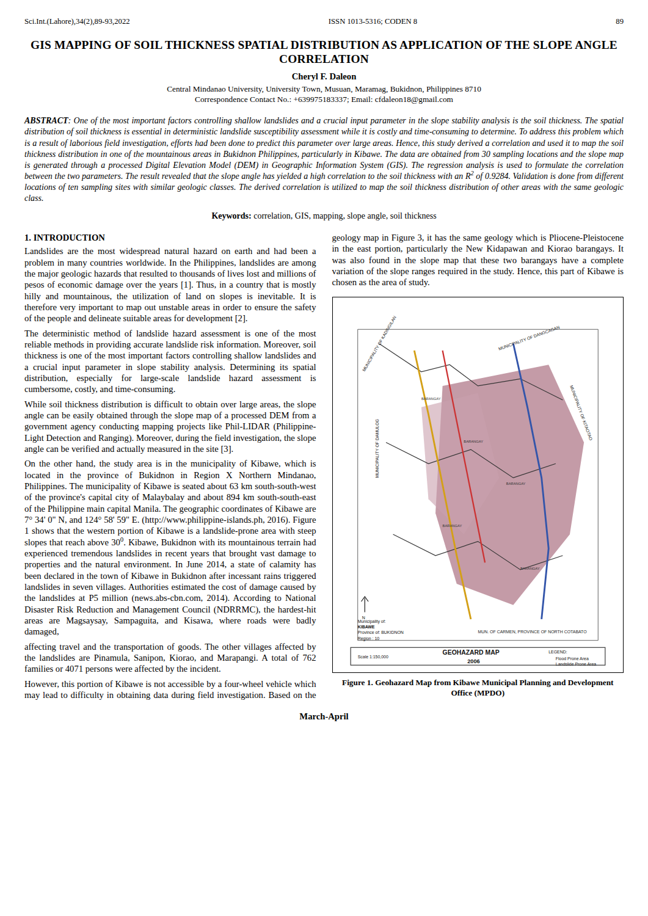Sci.Int.(Lahore),34(2),89-93,2022 ISSN 1013-5316; CODEN 8 89
GIS MAPPING OF SOIL THICKNESS SPATIAL DISTRIBUTION AS APPLICATION OF THE SLOPE ANGLE CORRELATION
Cheryl F. Daleon
Central Mindanao University, University Town, Musuan, Maramag, Bukidnon, Philippines 8710
Correspondence Contact No.: +639975183337; Email: cfdaleon18@gmail.com
ABSTRACT: One of the most important factors controlling shallow landslides and a crucial input parameter in the slope stability analysis is the soil thickness. The spatial distribution of soil thickness is essential in deterministic landslide susceptibility assessment while it is costly and time-consuming to determine. To address this problem which is a result of laborious field investigation, efforts had been done to predict this parameter over large areas. Hence, this study derived a correlation and used it to map the soil thickness distribution in one of the mountainous areas in Bukidnon Philippines, particularly in Kibawe. The data are obtained from 30 sampling locations and the slope map is generated through a processed Digital Elevation Model (DEM) in Geographic Information System (GIS). The regression analysis is used to formulate the correlation between the two parameters. The result revealed that the slope angle has yielded a high correlation to the soil thickness with an R2 of 0.9284. Validation is done from different locations of ten sampling sites with similar geologic classes. The derived correlation is utilized to map the soil thickness distribution of other areas with the same geologic class.
Keywords: correlation, GIS, mapping, slope angle, soil thickness
1. INTRODUCTION
Landslides are the most widespread natural hazard on earth and had been a problem in many countries worldwide. In the Philippines, landslides are among the major geologic hazards that resulted to thousands of lives lost and millions of pesos of economic damage over the years [1]. Thus, in a country that is mostly hilly and mountainous, the utilization of land on slopes is inevitable. It is therefore very important to map out unstable areas in order to ensure the safety of the people and delineate suitable areas for development [2].
The deterministic method of landslide hazard assessment is one of the most reliable methods in providing accurate landslide risk information. Moreover, soil thickness is one of the most important factors controlling shallow landslides and a crucial input parameter in slope stability analysis. Determining its spatial distribution, especially for large-scale landslide hazard assessment is cumbersome, costly, and time-consuming.
While soil thickness distribution is difficult to obtain over large areas, the slope angle can be easily obtained through the slope map of a processed DEM from a government agency conducting mapping projects like Phil-LIDAR (Philippine-Light Detection and Ranging). Moreover, during the field investigation, the slope angle can be verified and actually measured in the site [3].
On the other hand, the study area is in the municipality of Kibawe, which is located in the province of Bukidnon in Region X Northern Mindanao, Philippines. The municipality of Kibawe is seated about 63 km south-south-west of the province's capital city of Malaybalay and about 894 km south-south-east of the Philippine main capital Manila. The geographic coordinates of Kibawe are 7° 34' 0" N, and 124° 58' 59" E. (http://www.philippine-islands.ph, 2016). Figure 1 shows that the western portion of Kibawe is a landslide-prone area with steep slopes that reach above 300. Kibawe, Bukidnon with its mountainous terrain had experienced tremendous landslides in recent years that brought vast damage to properties and the natural environment. In June 2014, a state of calamity has been declared in the town of Kibawe in Bukidnon after incessant rains triggered landslides in seven villages. Authorities estimated the cost of damage caused by the landslides at P5 million (news.abs-cbn.com, 2014). According to National Disaster Risk Reduction and Management Council (NDRRMC), the hardest-hit areas are Magsaysay, Sampaguita, and Kisawa, where roads were badly damaged,
affecting travel and the transportation of goods. The other villages affected by the landslides are Pinamula, Sanipon, Kiorao, and Marapangi. A total of 762 families or 4071 persons were affected by the incident.
However, this portion of Kibawe is not accessible by a four-wheel vehicle which may lead to difficulty in obtaining data during field investigation. Based on the geology map in Figure 3, it has the same geology which is Pliocene-Pleistocene in the east portion, particularly the New Kidapawan and Kiorao barangays. It was also found in the slope map that these two barangays have a complete variation of the slope ranges required in the study. Hence, this part of Kibawe is chosen as the area of study.
Figure 1. Geohazard Map from Kibawe Municipal Planning and Development Office (MPDO)
March-April